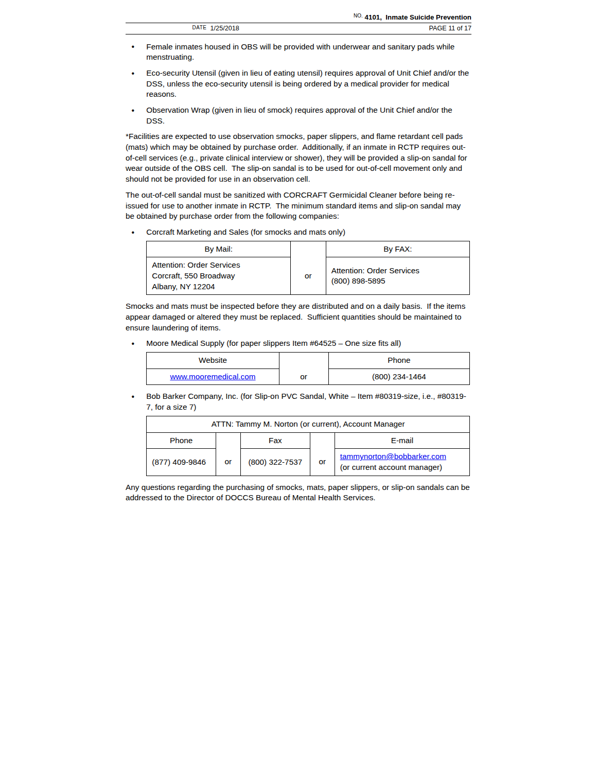NO. 4101, Inmate Suicide Prevention
DATE 1/25/2018
PAGE 11 of 17
Female inmates housed in OBS will be provided with underwear and sanitary pads while menstruating.
Eco-security Utensil (given in lieu of eating utensil) requires approval of Unit Chief and/or the DSS, unless the eco-security utensil is being ordered by a medical provider for medical reasons.
Observation Wrap (given in lieu of smock) requires approval of the Unit Chief and/or the DSS.
*Facilities are expected to use observation smocks, paper slippers, and flame retardant cell pads (mats) which may be obtained by purchase order. Additionally, if an inmate in RCTP requires out-of-cell services (e.g., private clinical interview or shower), they will be provided a slip-on sandal for wear outside of the OBS cell. The slip-on sandal is to be used for out-of-cell movement only and should not be provided for use in an observation cell.
The out-of-cell sandal must be sanitized with CORCRAFT Germicidal Cleaner before being re-issued for use to another inmate in RCTP. The minimum standard items and slip-on sandal may be obtained by purchase order from the following companies:
Corcraft Marketing and Sales (for smocks and mats only)
| By Mail: | | By FAX: |
| Attention: Order Services Corcraft, 550 Broadway Albany, NY 12204 | or | Attention: Order Services (800) 898-5895 |
Smocks and mats must be inspected before they are distributed and on a daily basis. If the items appear damaged or altered they must be replaced. Sufficient quantities should be maintained to ensure laundering of items.
Moore Medical Supply (for paper slippers Item #64525 – One size fits all)
| Website | | Phone |
| www.mooremedical.com | or | (800) 234-1464 |
Bob Barker Company, Inc. (for Slip-on PVC Sandal, White – Item #80319-size, i.e., #80319-7, for a size 7)
| ATTN: Tammy M. Norton (or current), Account Manager |
| Phone | | Fax | | E-mail |
| (877) 409-9846 | or | (800) 322-7537 | or | tammynorton@bobbarker.com (or current account manager) |
Any questions regarding the purchasing of smocks, mats, paper slippers, or slip-on sandals can be addressed to the Director of DOCCS Bureau of Mental Health Services.